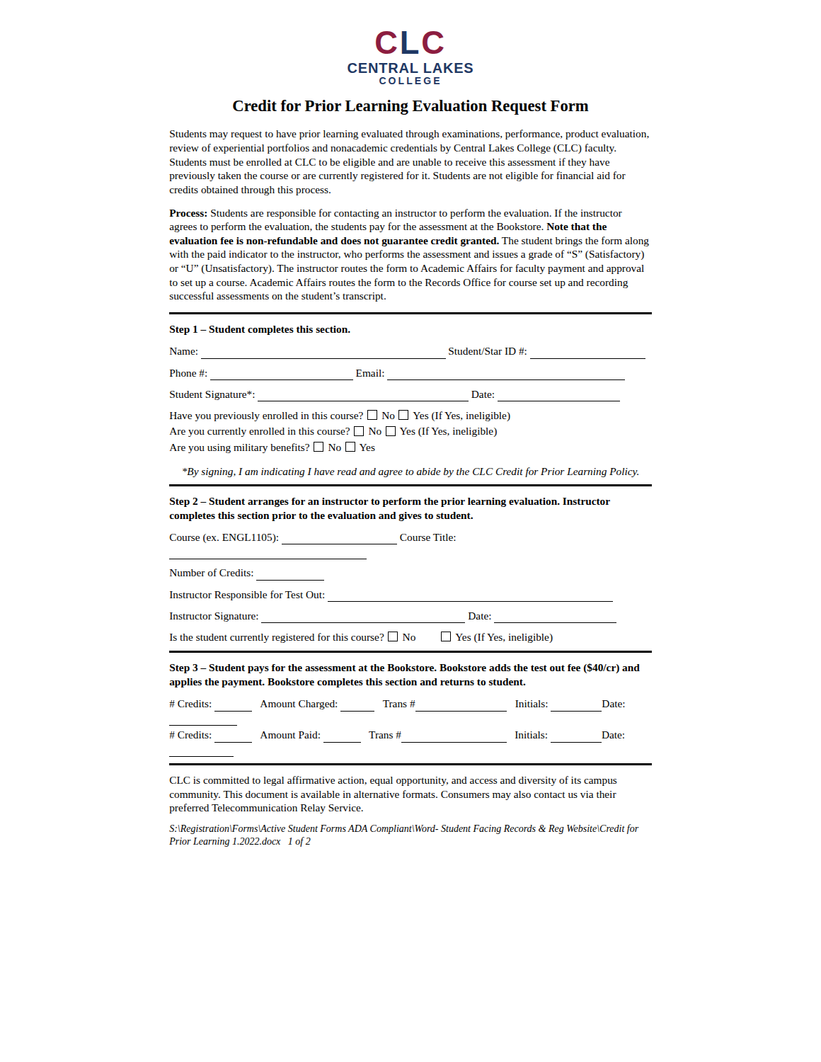CLC
CENTRAL LAKES
COLLEGE
Credit for Prior Learning Evaluation Request Form
Students may request to have prior learning evaluated through examinations, performance, product evaluation, review of experiential portfolios and nonacademic credentials by Central Lakes College (CLC) faculty. Students must be enrolled at CLC to be eligible and are unable to receive this assessment if they have previously taken the course or are currently registered for it. Students are not eligible for financial aid for credits obtained through this process.
Process: Students are responsible for contacting an instructor to perform the evaluation. If the instructor agrees to perform the evaluation, the students pay for the assessment at the Bookstore. Note that the evaluation fee is non-refundable and does not guarantee credit granted. The student brings the form along with the paid indicator to the instructor, who performs the assessment and issues a grade of “S” (Satisfactory) or “U” (Unsatisfactory). The instructor routes the form to Academic Affairs for faculty payment and approval to set up a course. Academic Affairs routes the form to the Records Office for course set up and recording successful assessments on the student’s transcript.
Step 1 – Student completes this section.
Name: Student/Star ID #:
Phone #: Email:
Student Signature*: Date:
Have you previously enrolled in this course? No Yes (If Yes, ineligible)
Are you currently enrolled in this course? No Yes (If Yes, ineligible)
Are you using military benefits? No Yes
*By signing, I am indicating I have read and agree to abide by the CLC Credit for Prior Learning Policy.
Step 2 – Student arranges for an instructor to perform the prior learning evaluation. Instructor completes this section prior to the evaluation and gives to student.
Course (ex. ENGL1105): Course Title:
Number of Credits:
Instructor Responsible for Test Out:
Instructor Signature: Date:
Is the student currently registered for this course? No Yes (If Yes, ineligible)
Step 3 – Student pays for the assessment at the Bookstore. Bookstore adds the test out fee ($40/cr) and applies the payment. Bookstore completes this section and returns to student.
# Credits: Amount Charged: Trans # Initials: Date:
# Credits: Amount Paid: Trans # Initials: Date:
CLC is committed to legal affirmative action, equal opportunity, and access and diversity of its campus community. This document is available in alternative formats. Consumers may also contact us via their preferred Telecommunication Relay Service.
S:\Registration\Forms\Active Student Forms ADA Compliant\Word- Student Facing Records & Reg Website\Credit for Prior Learning 1.2022.docx 1 of 2